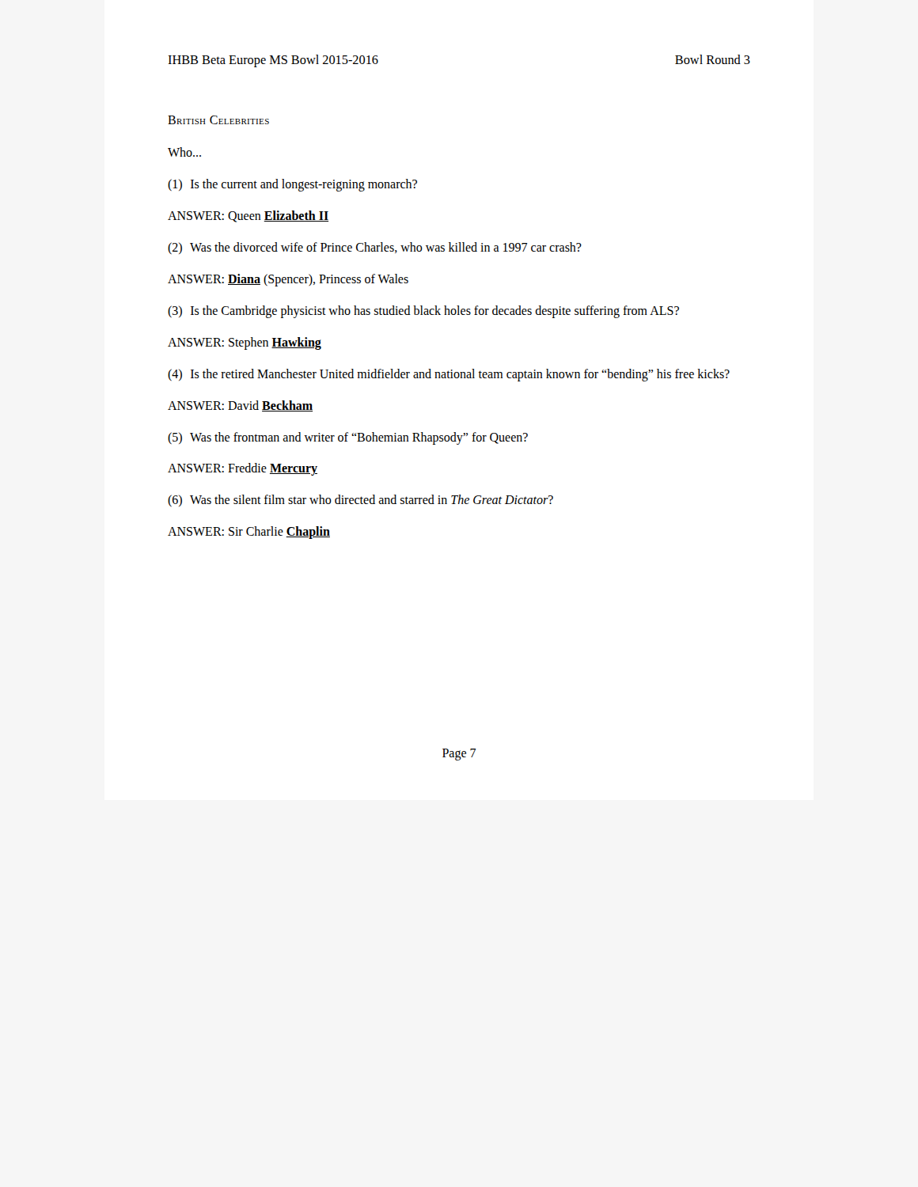IHBB Beta Europe MS Bowl 2015-2016
Bowl Round 3
British Celebrities
Who...
(1) Is the current and longest-reigning monarch?
ANSWER: Queen Elizabeth II
(2) Was the divorced wife of Prince Charles, who was killed in a 1997 car crash?
ANSWER: Diana (Spencer), Princess of Wales
(3) Is the Cambridge physicist who has studied black holes for decades despite suffering from ALS?
ANSWER: Stephen Hawking
(4) Is the retired Manchester United midfielder and national team captain known for “bending” his free kicks?
ANSWER: David Beckham
(5) Was the frontman and writer of “Bohemian Rhapsody” for Queen?
ANSWER: Freddie Mercury
(6) Was the silent film star who directed and starred in The Great Dictator?
ANSWER: Sir Charlie Chaplin
Page 7